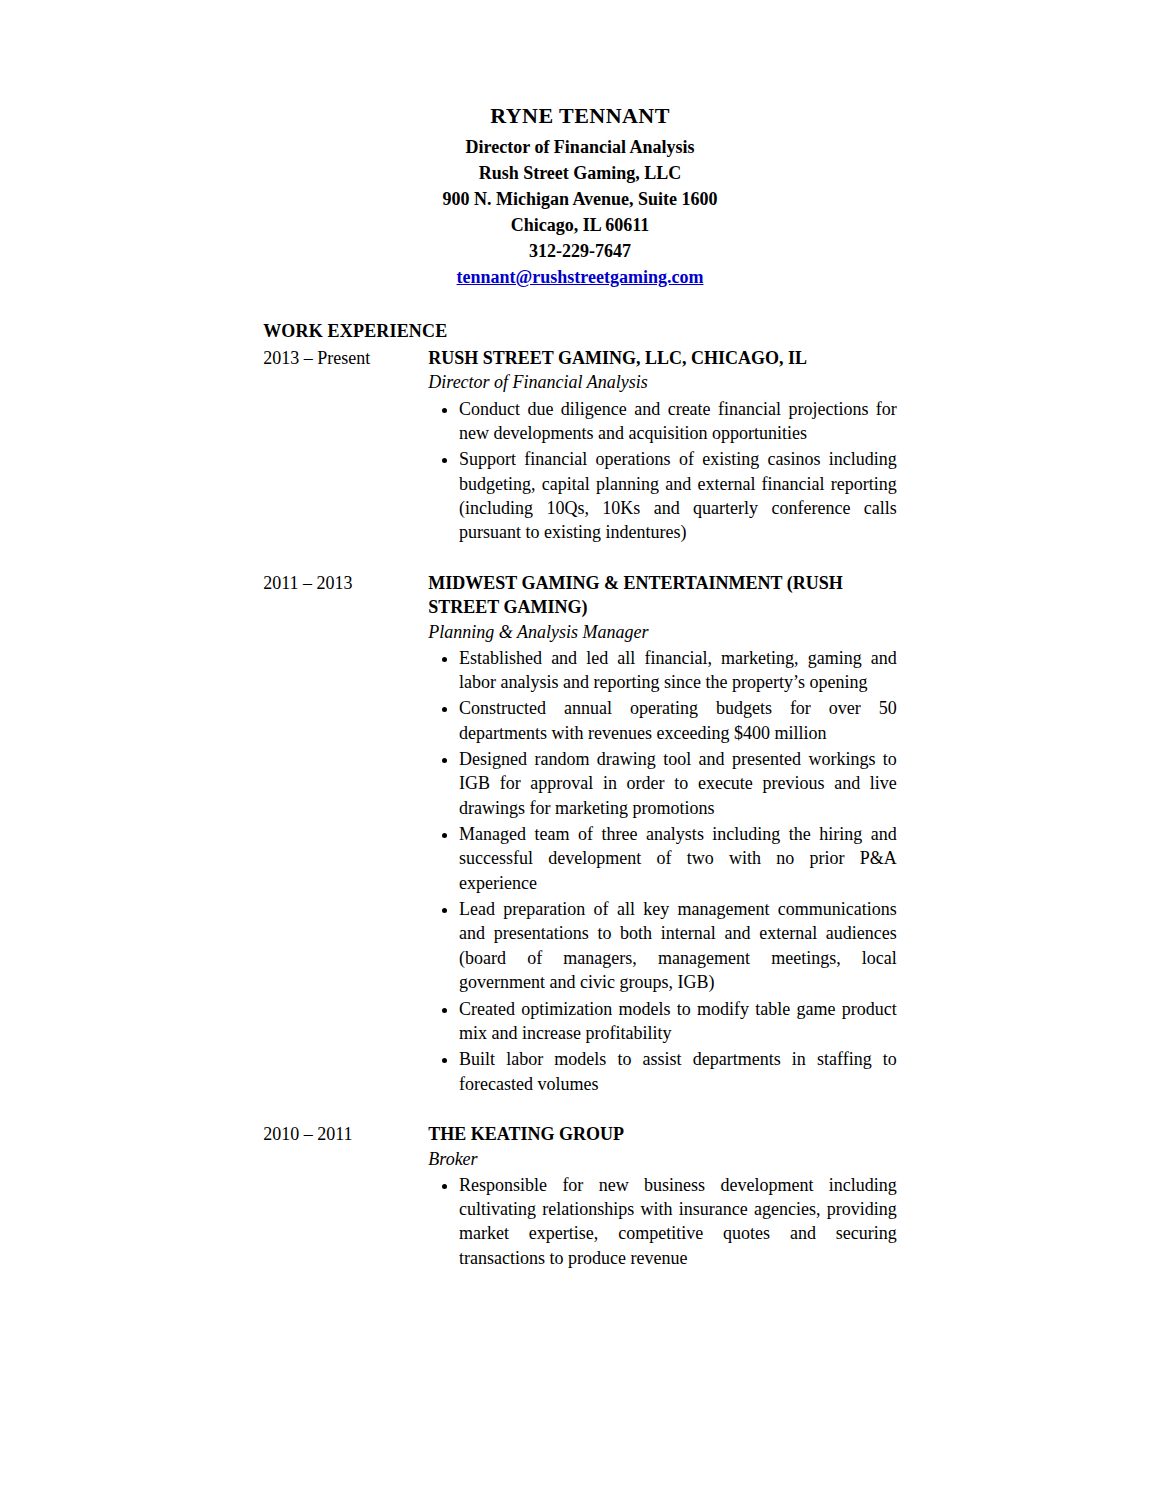RYNE TENNANT
Director of Financial Analysis
Rush Street Gaming, LLC
900 N. Michigan Avenue, Suite 1600
Chicago, IL 60611
312-229-7647
tennant@rushstreetgaming.com
Work Experience
2013 – Present
RUSH STREET GAMING, LLC, CHICAGO, IL
Director of Financial Analysis
Conduct due diligence and create financial projections for new developments and acquisition opportunities
Support financial operations of existing casinos including budgeting, capital planning and external financial reporting (including 10Qs, 10Ks and quarterly conference calls pursuant to existing indentures)
2011 – 2013
MIDWEST GAMING & ENTERTAINMENT (RUSH STREET GAMING)
Planning & Analysis Manager
Established and led all financial, marketing, gaming and labor analysis and reporting since the property’s opening
Constructed annual operating budgets for over 50 departments with revenues exceeding $400 million
Designed random drawing tool and presented workings to IGB for approval in order to execute previous and live drawings for marketing promotions
Managed team of three analysts including the hiring and successful development of two with no prior P&A experience
Lead preparation of all key management communications and presentations to both internal and external audiences (board of managers, management meetings, local government and civic groups, IGB)
Created optimization models to modify table game product mix and increase profitability
Built labor models to assist departments in staffing to forecasted volumes
2010 – 2011
THE KEATING GROUP
Broker
Responsible for new business development including cultivating relationships with insurance agencies, providing market expertise, competitive quotes and securing transactions to produce revenue